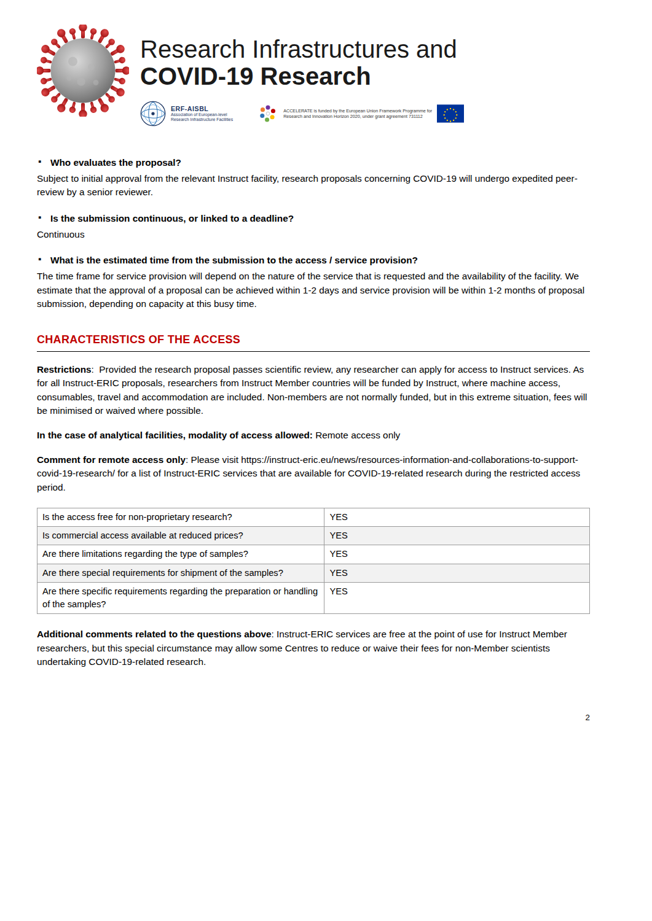Research Infrastructures and
COVID-19 Research
ERF-AISBL Association of European-level
Research Infrastructure Facilities
ACCELERATE is funded by the European Union Framework Programme for
Research and Innovation Horizon 2020, under grant agreement 731112
Who evaluates the proposal?
Subject to initial approval from the relevant Instruct facility, research proposals concerning COVID-19 will undergo expedited peer-review by a senior reviewer.
Is the submission continuous, or linked to a deadline?
Continuous
What is the estimated time from the submission to the access / service provision?
The time frame for service provision will depend on the nature of the service that is requested and the availability of the facility. We estimate that the approval of a proposal can be achieved within 1-2 days and service provision will be within 1-2 months of proposal submission, depending on capacity at this busy time.
CHARACTERISTICS OF THE ACCESS
Restrictions: Provided the research proposal passes scientific review, any researcher can apply for access to Instruct services. As for all Instruct-ERIC proposals, researchers from Instruct Member countries will be funded by Instruct, where machine access, consumables, travel and accommodation are included. Non-members are not normally funded, but in this extreme situation, fees will be minimised or waived where possible.
In the case of analytical facilities, modality of access allowed: Remote access only
Comment for remote access only: Please visit https://instruct-eric.eu/news/resources-information-and-collaborations-to-support-covid-19-research/ for a list of Instruct-ERIC services that are available for COVID-19-related research during the restricted access period.
| Is the access free for non-proprietary research? | YES |
| Is commercial access available at reduced prices? | YES |
| Are there limitations regarding the type of samples? | YES |
| Are there special requirements for shipment of the samples? | YES |
| Are there specific requirements regarding the preparation or handling of the samples? | YES |
Additional comments related to the questions above: Instruct-ERIC services are free at the point of use for Instruct Member researchers, but this special circumstance may allow some Centres to reduce or waive their fees for non-Member scientists undertaking COVID-19-related research.
2